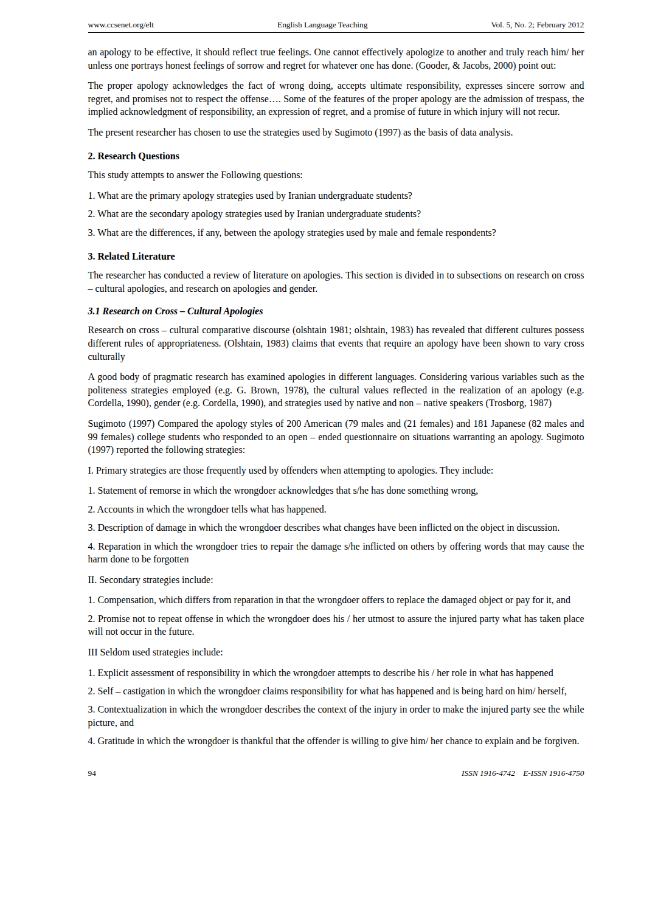www.ccsenet.org/elt English Language Teaching Vol. 5, No. 2; February 2012
an apology to be effective, it should reflect true feelings. One cannot effectively apologize to another and truly reach him/ her unless one portrays honest feelings of sorrow and regret for whatever one has done. (Gooder, & Jacobs, 2000) point out:
The proper apology acknowledges the fact of wrong doing, accepts ultimate responsibility, expresses sincere sorrow and regret, and promises not to respect the offense…. Some of the features of the proper apology are the admission of trespass, the implied acknowledgment of responsibility, an expression of regret, and a promise of future in which injury will not recur.
The present researcher has chosen to use the strategies used by Sugimoto (1997) as the basis of data analysis.
2. Research Questions
This study attempts to answer the Following questions:
1. What are the primary apology strategies used by Iranian undergraduate students?
2. What are the secondary apology strategies used by Iranian undergraduate students?
3. What are the differences, if any, between the apology strategies used by male and female respondents?
3. Related Literature
The researcher has conducted a review of literature on apologies. This section is divided in to subsections on research on cross – cultural apologies, and research on apologies and gender.
3.1 Research on Cross – Cultural Apologies
Research on cross – cultural comparative discourse (olshtain 1981; olshtain, 1983) has revealed that different cultures possess different rules of appropriateness. (Olshtain, 1983) claims that events that require an apology have been shown to vary cross culturally
A good body of pragmatic research has examined apologies in different languages. Considering various variables such as the politeness strategies employed (e.g. G. Brown, 1978), the cultural values reflected in the realization of an apology (e.g. Cordella, 1990), gender (e.g. Cordella, 1990), and strategies used by native and non – native speakers (Trosborg, 1987)
Sugimoto (1997) Compared the apology styles of 200 American (79 males and (21 females) and 181 Japanese (82 males and 99 females) college students who responded to an open – ended questionnaire on situations warranting an apology. Sugimoto (1997) reported the following strategies:
I. Primary strategies are those frequently used by offenders when attempting to apologies. They include:
1. Statement of remorse in which the wrongdoer acknowledges that s/he has done something wrong,
2. Accounts in which the wrongdoer tells what has happened.
3. Description of damage in which the wrongdoer describes what changes have been inflicted on the object in discussion.
4. Reparation in which the wrongdoer tries to repair the damage s/he inflicted on others by offering words that may cause the harm done to be forgotten
II. Secondary strategies include:
1. Compensation, which differs from reparation in that the wrongdoer offers to replace the damaged object or pay for it, and
2. Promise not to repeat offense in which the wrongdoer does his / her utmost to assure the injured party what has taken place will not occur in the future.
III Seldom used strategies include:
1. Explicit assessment of responsibility in which the wrongdoer attempts to describe his / her role in what has happened
2. Self – castigation in which the wrongdoer claims responsibility for what has happened and is being hard on him/ herself,
3. Contextualization in which the wrongdoer describes the context of the injury in order to make the injured party see the while picture, and
4. Gratitude in which the wrongdoer is thankful that the offender is willing to give him/ her chance to explain and be forgiven.
94 ISSN 1916-4742 E-ISSN 1916-4750